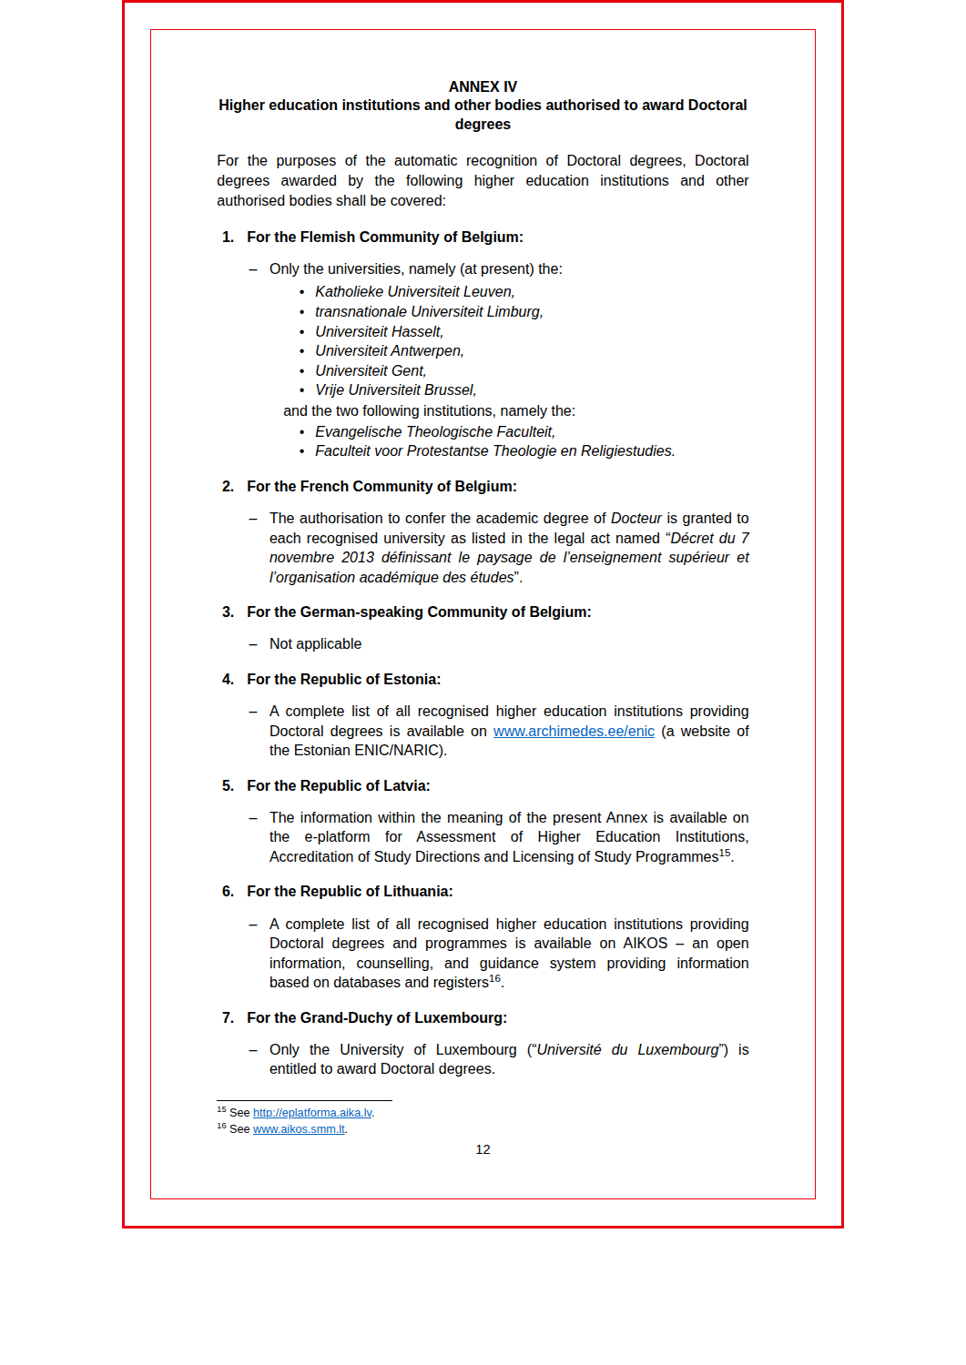ANNEX IV
Higher education institutions and other bodies authorised to award Doctoral degrees
For the purposes of the automatic recognition of Doctoral degrees, Doctoral degrees awarded by the following higher education institutions and other authorised bodies shall be covered:
For the Flemish Community of Belgium:
Only the universities, namely (at present) the:
Katholieke Universiteit Leuven,
transnationale Universiteit Limburg,
Universiteit Hasselt,
Universiteit Antwerpen,
Universiteit Gent,
Vrije Universiteit Brussel,
and the two following institutions, namely the:
Evangelische Theologische Faculteit,
Faculteit voor Protestantse Theologie en Religiestudies.
For the French Community of Belgium:
The authorisation to confer the academic degree of Docteur is granted to each recognised university as listed in the legal act named “Décret du 7 novembre 2013 définissant le paysage de l’enseignement supérieur et l’organisation académique des études”.
For the German-speaking Community of Belgium:
Not applicable
For the Republic of Estonia:
A complete list of all recognised higher education institutions providing Doctoral degrees is available on www.archimedes.ee/enic (a website of the Estonian ENIC/NARIC).
For the Republic of Latvia:
The information within the meaning of the present Annex is available on the e-platform for Assessment of Higher Education Institutions, Accreditation of Study Directions and Licensing of Study Programmes15.
For the Republic of Lithuania:
A complete list of all recognised higher education institutions providing Doctoral degrees and programmes is available on AIKOS – an open information, counselling, and guidance system providing information based on databases and registers16.
For the Grand-Duchy of Luxembourg:
Only the University of Luxembourg (“Université du Luxembourg”) is entitled to award Doctoral degrees.
15 See http://eplatforma.aika.lv.
16 See www.aikos.smm.lt.
12